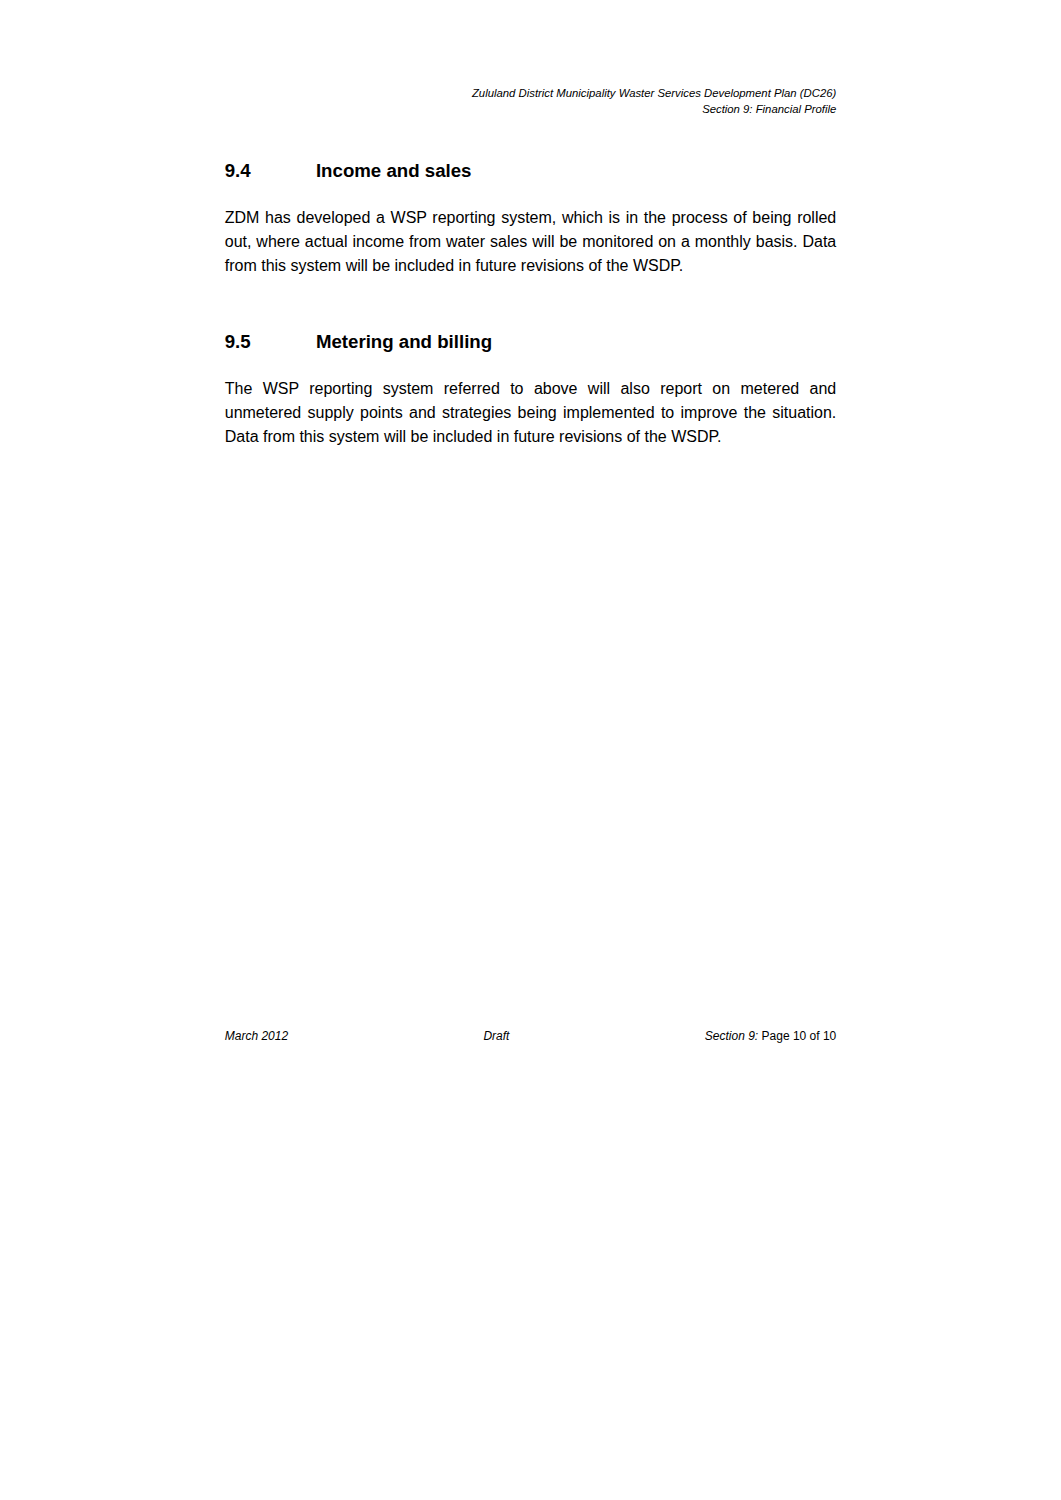Zululand District Municipality Waster Services Development Plan (DC26)
Section 9: Financial Profile
9.4 Income and sales
ZDM has developed a WSP reporting system, which is in the process of being rolled out, where actual income from water sales will be monitored on a monthly basis. Data from this system will be included in future revisions of the WSDP.
9.5 Metering and billing
The WSP reporting system referred to above will also report on metered and unmetered supply points and strategies being implemented to improve the situation. Data from this system will be included in future revisions of the WSDP.
March 2012
Draft
Section 9: Page 10 of 10